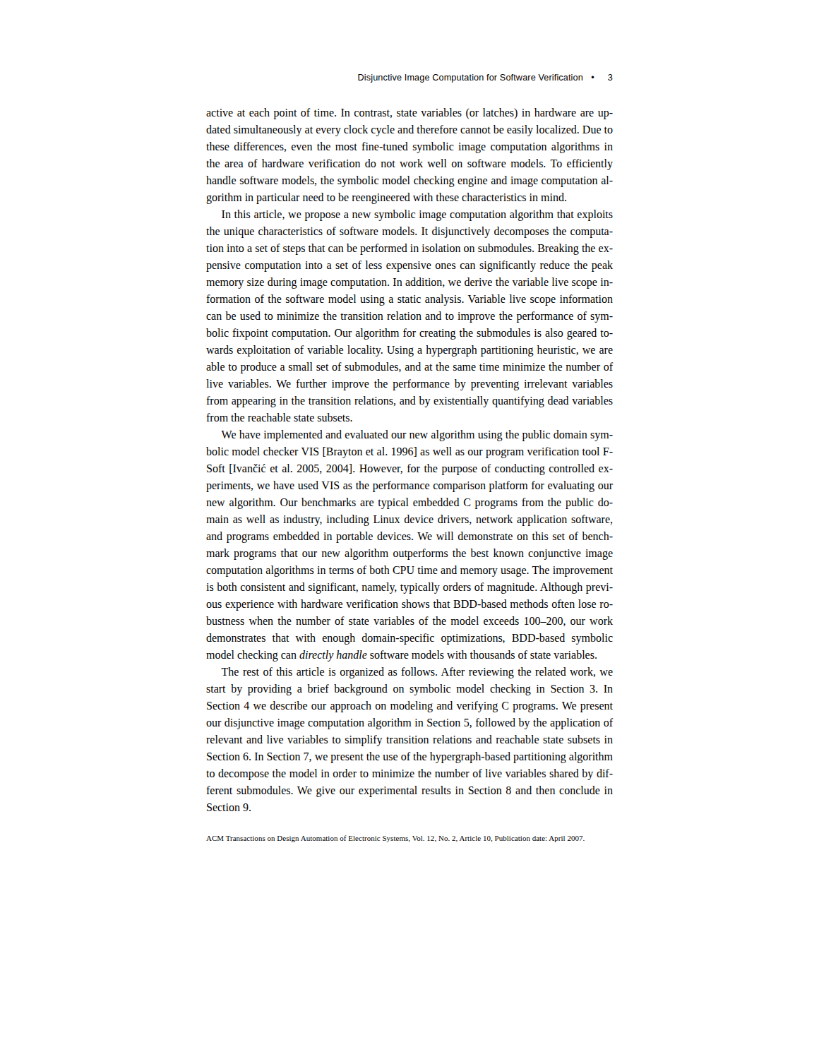Disjunctive Image Computation for Software Verification•3
active at each point of time. In contrast, state variables (or latches) in hardware are updated simultaneously at every clock cycle and therefore cannot be easily localized. Due to these differences, even the most fine-tuned symbolic image computation algorithms in the area of hardware verification do not work well on software models. To efficiently handle software models, the symbolic model checking engine and image computation algorithm in particular need to be reengineered with these characteristics in mind.
In this article, we propose a new symbolic image computation algorithm that exploits the unique characteristics of software models. It disjunctively decomposes the computation into a set of steps that can be performed in isolation on submodules. Breaking the expensive computation into a set of less expensive ones can significantly reduce the peak memory size during image computation. In addition, we derive the variable live scope information of the software model using a static analysis. Variable live scope information can be used to minimize the transition relation and to improve the performance of symbolic fixpoint computation. Our algorithm for creating the submodules is also geared towards exploitation of variable locality. Using a hypergraph partitioning heuristic, we are able to produce a small set of submodules, and at the same time minimize the number of live variables. We further improve the performance by preventing irrelevant variables from appearing in the transition relations, and by existentially quantifying dead variables from the reachable state subsets.
We have implemented and evaluated our new algorithm using the public domain symbolic model checker VIS [Brayton et al. 1996] as well as our program verification tool F-Soft [Ivančić et al. 2005, 2004]. However, for the purpose of conducting controlled experiments, we have used VIS as the performance comparison platform for evaluating our new algorithm. Our benchmarks are typical embedded C programs from the public domain as well as industry, including Linux device drivers, network application software, and programs embedded in portable devices. We will demonstrate on this set of benchmark programs that our new algorithm outperforms the best known conjunctive image computation algorithms in terms of both CPU time and memory usage. The improvement is both consistent and significant, namely, typically orders of magnitude. Although previous experience with hardware verification shows that BDD-based methods often lose robustness when the number of state variables of the model exceeds 100–200, our work demonstrates that with enough domain-specific optimizations, BDD-based symbolic model checking can directly handle software models with thousands of state variables.
The rest of this article is organized as follows. After reviewing the related work, we start by providing a brief background on symbolic model checking in Section 3. In Section 4 we describe our approach on modeling and verifying C programs. We present our disjunctive image computation algorithm in Section 5, followed by the application of relevant and live variables to simplify transition relations and reachable state subsets in Section 6. In Section 7, we present the use of the hypergraph-based partitioning algorithm to decompose the model in order to minimize the number of live variables shared by different submodules. We give our experimental results in Section 8 and then conclude in Section 9.
ACM Transactions on Design Automation of Electronic Systems, Vol. 12, No. 2, Article 10, Publication date: April 2007.